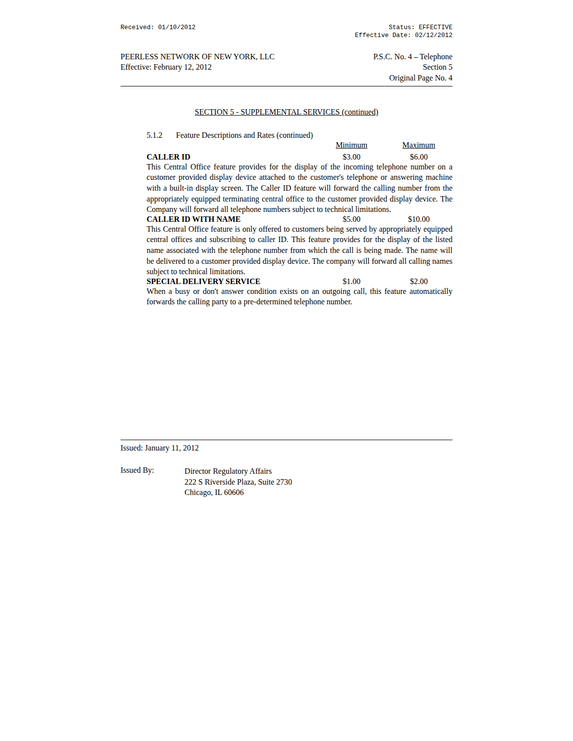Received: 01/10/2012
Status: EFFECTIVE
Effective Date: 02/12/2012
PEERLESS NETWORK OF NEW YORK, LLC
Effective: February 12, 2012
P.S.C. No. 4 – Telephone
Section 5
Original Page No. 4
SECTION 5 - SUPPLEMENTAL SERVICES (continued)
5.1.2
Feature Descriptions and Rates (continued)
| | Minimum | Maximum |
| --- | --- | --- |
| CALLER ID | $3.00 | $6.00 |
| This Central Office feature provides for the display of the incoming telephone number on a customer provided display device attached to the customer's telephone or answering machine with a built-in display screen. The Caller ID feature will forward the calling number from the appropriately equipped terminating central office to the customer provided display device. The Company will forward all telephone numbers subject to technical limitations. |
| CALLER ID WITH NAME | $5.00 | $10.00 |
| This Central Office feature is only offered to customers being served by appropriately equipped central offices and subscribing to caller ID. This feature provides for the display of the listed name associated with the telephone number from which the call is being made. The name will be delivered to a customer provided display device. The company will forward all calling names subject to technical limitations. |
| SPECIAL DELIVERY SERVICE | $1.00 | $2.00 |
| When a busy or don't answer condition exists on an outgoing call, this feature automatically forwards the calling party to a pre-determined telephone number. |
Issued: January 11, 2012
Issued By:
Director Regulatory Affairs
222 S Riverside Plaza, Suite 2730
Chicago, IL 60606